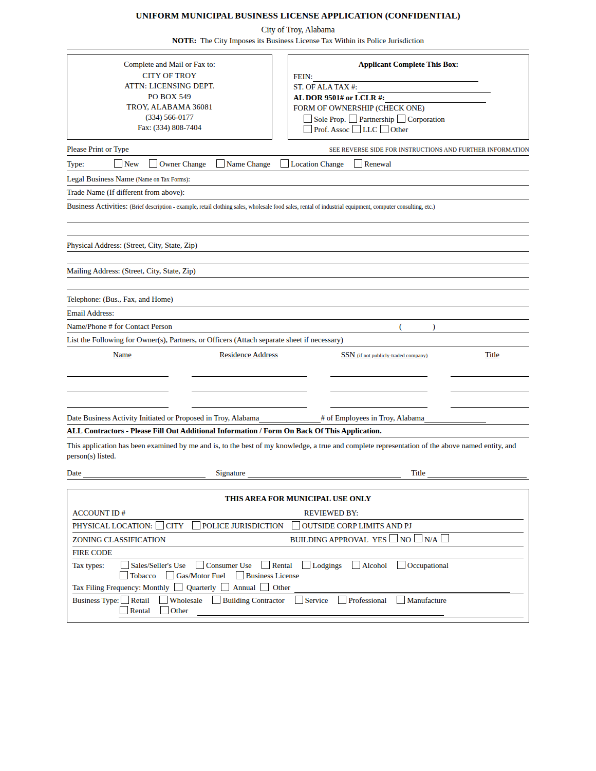UNIFORM MUNICIPAL BUSINESS LICENSE APPLICATION (CONFIDENTIAL)
City of Troy, Alabama
NOTE: The City Imposes its Business License Tax Within its Police Jurisdiction
Complete and Mail or Fax to:
CITY OF TROY
ATTN: LICENSING DEPT.
PO BOX 549
TROY, ALABAMA 36081
(334) 566-0177
Fax: (334) 808-7404
Applicant Complete This Box:
FEIN:
ST. OF ALA TAX #:
AL DOR 9501# or LCLR #:
FORM OF OWNERSHIP (CHECK ONE)
Sole Prop. Partnership Corporation
Prof. Assoc LLC Other
Please Print or Type
SEE REVERSE SIDE FOR INSTRUCTIONS AND FURTHER INFORMATION
Type:
New
Owner Change
Name Change
Location Change
Renewal
Legal Business Name (Name on Tax Forms):
Trade Name (If different from above):
Business Activities: (Brief description - example, retail clothing sales, wholesale food sales, rental of industrial equipment, computer consulting, etc.)
Physical Address: (Street, City, State, Zip)
Mailing Address: (Street, City, State, Zip)
Telephone: (Bus., Fax, and Home)
Email Address:
Name/Phone # for Contact Person ( )
List the Following for Owner(s), Partners, or Officers (Attach separate sheet if necessary)
Name
Residence Address
SSN (if not publicly-traded company)
Title
Date Business Activity Initiated or Proposed in Troy, Alabama # of Employees in Troy, Alabama
ALL Contractors - Please Fill Out Additional Information / Form On Back Of This Application.
This application has been examined by me and is, to the best of my knowledge, a true and complete representation of the above named entity, and person(s) listed.
Date
Signature
Title
THIS AREA FOR MUNICIPAL USE ONLY
ACCOUNT ID # REVIEWED BY:
PHYSICAL LOCATION: CITY POLICE JURISDICTION OUTSIDE CORP LIMITS AND PJ
ZONING CLASSIFICATION BUILDING APPROVAL YES NO N/A
FIRE CODE
Tax types: Sales/Seller's Use Consumer Use Rental Lodgings Alcohol Occupational
Tobacco Gas/Motor Fuel Business License
Tax Filing Frequency: Monthly Quarterly Annual Other
Business Type: Retail Wholesale Building Contractor Service Professional Manufacture
Rental Other